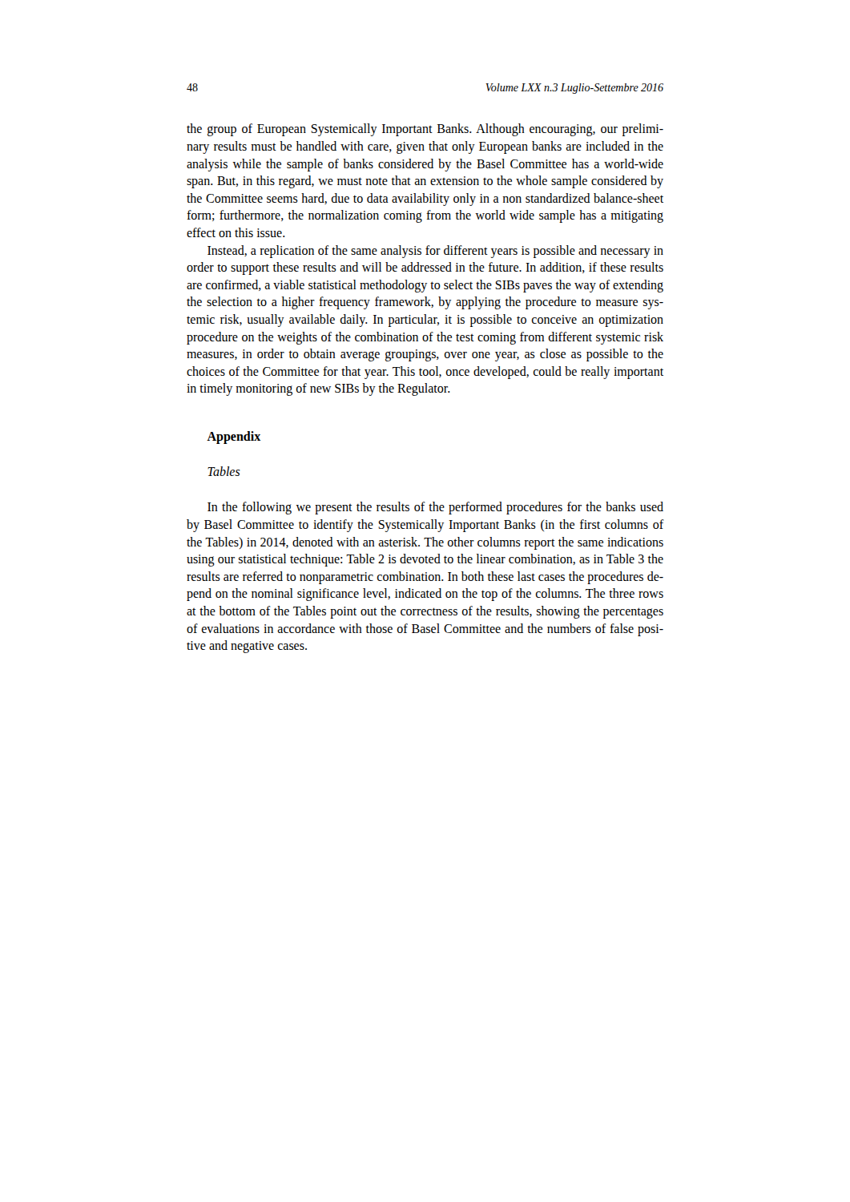48 Volume LXX n.3 Luglio-Settembre 2016
the group of European Systemically Important Banks. Although encouraging, our preliminary results must be handled with care, given that only European banks are included in the analysis while the sample of banks considered by the Basel Committee has a world-wide span. But, in this regard, we must note that an extension to the whole sample considered by the Committee seems hard, due to data availability only in a non standardized balance-sheet form; furthermore, the normalization coming from the world wide sample has a mitigating effect on this issue.
Instead, a replication of the same analysis for different years is possible and necessary in order to support these results and will be addressed in the future. In addition, if these results are confirmed, a viable statistical methodology to select the SIBs paves the way of extending the selection to a higher frequency framework, by applying the procedure to measure systemic risk, usually available daily. In particular, it is possible to conceive an optimization procedure on the weights of the combination of the test coming from different systemic risk measures, in order to obtain average groupings, over one year, as close as possible to the choices of the Committee for that year. This tool, once developed, could be really important in timely monitoring of new SIBs by the Regulator.
Appendix
Tables
In the following we present the results of the performed procedures for the banks used by Basel Committee to identify the Systemically Important Banks (in the first columns of the Tables) in 2014, denoted with an asterisk. The other columns report the same indications using our statistical technique: Table 2 is devoted to the linear combination, as in Table 3 the results are referred to nonparametric combination. In both these last cases the procedures depend on the nominal significance level, indicated on the top of the columns. The three rows at the bottom of the Tables point out the correctness of the results, showing the percentages of evaluations in accordance with those of Basel Committee and the numbers of false positive and negative cases.